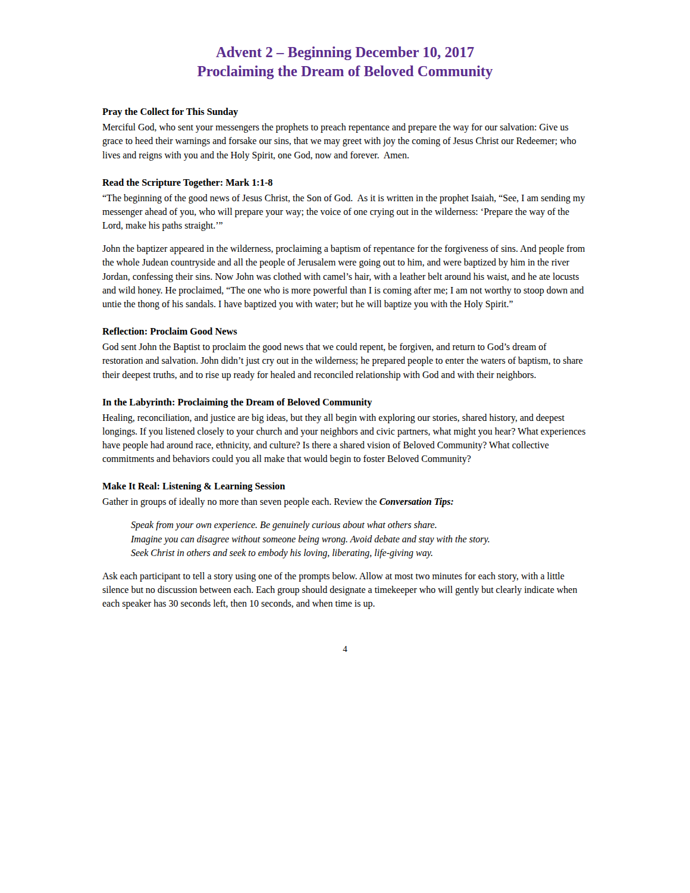Advent 2 – Beginning December 10, 2017
Proclaiming the Dream of Beloved Community
Pray the Collect for This Sunday
Merciful God, who sent your messengers the prophets to preach repentance and prepare the way for our salvation: Give us grace to heed their warnings and forsake our sins, that we may greet with joy the coming of Jesus Christ our Redeemer; who lives and reigns with you and the Holy Spirit, one God, now and forever. Amen.
Read the Scripture Together: Mark 1:1-8
“The beginning of the good news of Jesus Christ, the Son of God. As it is written in the prophet Isaiah, “See, I am sending my messenger ahead of you, who will prepare your way; the voice of one crying out in the wilderness: ‘Prepare the way of the Lord, make his paths straight.’”
John the baptizer appeared in the wilderness, proclaiming a baptism of repentance for the forgiveness of sins. And people from the whole Judean countryside and all the people of Jerusalem were going out to him, and were baptized by him in the river Jordan, confessing their sins. Now John was clothed with camel’s hair, with a leather belt around his waist, and he ate locusts and wild honey. He proclaimed, “The one who is more powerful than I is coming after me; I am not worthy to stoop down and untie the thong of his sandals. I have baptized you with water; but he will baptize you with the Holy Spirit.”
Reflection: Proclaim Good News
God sent John the Baptist to proclaim the good news that we could repent, be forgiven, and return to God’s dream of restoration and salvation. John didn’t just cry out in the wilderness; he prepared people to enter the waters of baptism, to share their deepest truths, and to rise up ready for healed and reconciled relationship with God and with their neighbors.
In the Labyrinth: Proclaiming the Dream of Beloved Community
Healing, reconciliation, and justice are big ideas, but they all begin with exploring our stories, shared history, and deepest longings. If you listened closely to your church and your neighbors and civic partners, what might you hear? What experiences have people had around race, ethnicity, and culture? Is there a shared vision of Beloved Community? What collective commitments and behaviors could you all make that would begin to foster Beloved Community?
Make It Real: Listening & Learning Session
Gather in groups of ideally no more than seven people each. Review the Conversation Tips:
Speak from your own experience. Be genuinely curious about what others share.
Imagine you can disagree without someone being wrong. Avoid debate and stay with the story.
Seek Christ in others and seek to embody his loving, liberating, life-giving way.
Ask each participant to tell a story using one of the prompts below. Allow at most two minutes for each story, with a little silence but no discussion between each. Each group should designate a timekeeper who will gently but clearly indicate when each speaker has 30 seconds left, then 10 seconds, and when time is up.
4